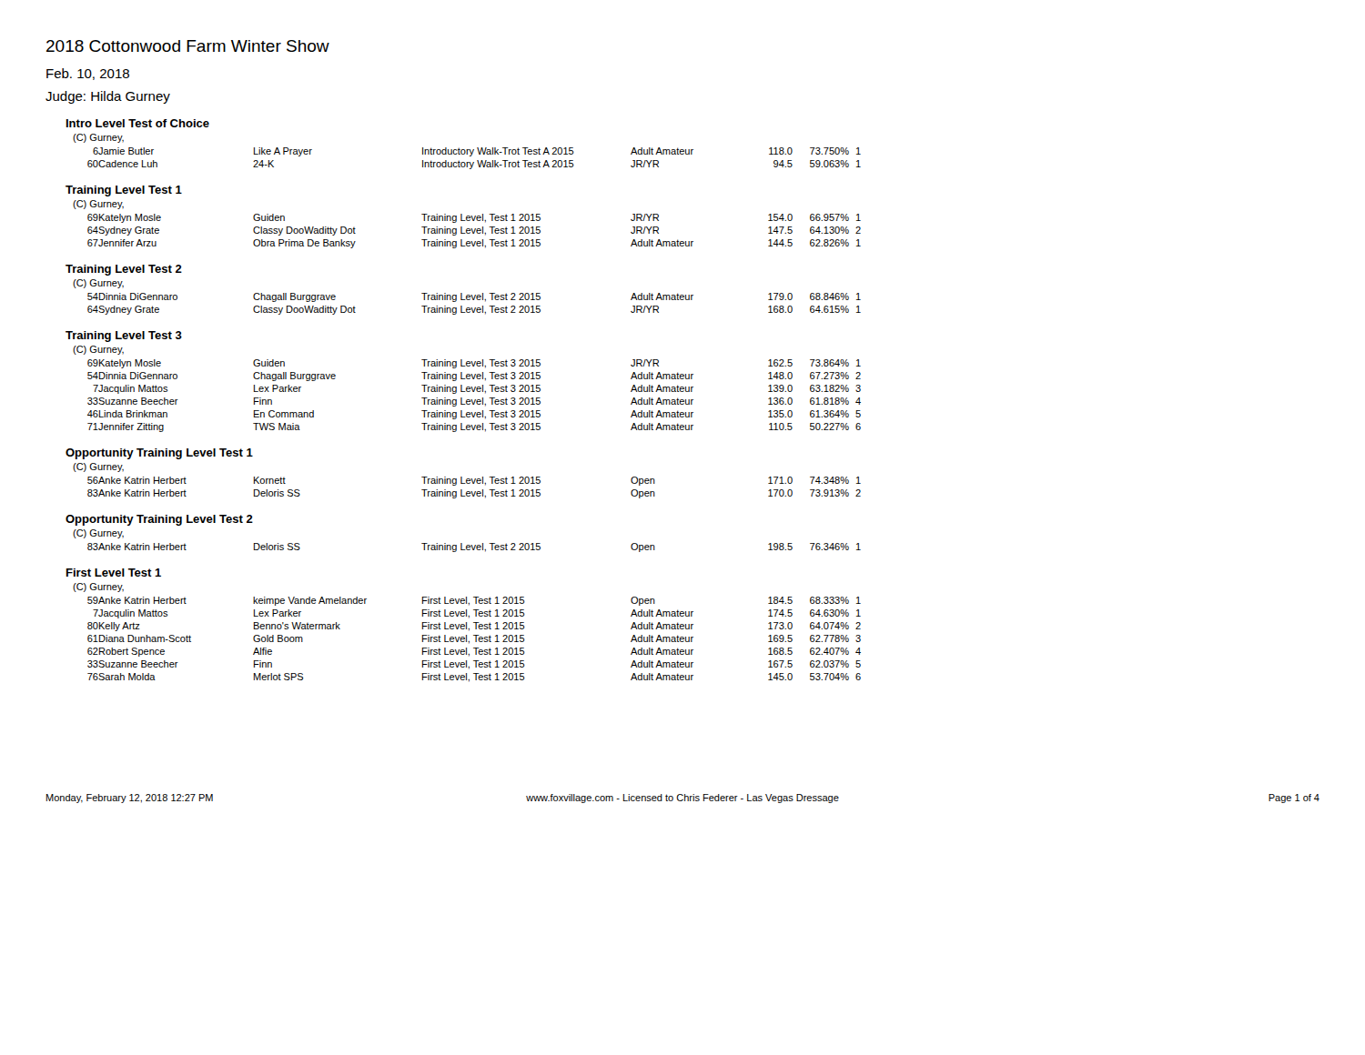2018 Cottonwood Farm Winter Show
Feb. 10, 2018
Judge: Hilda Gurney
Intro Level Test of Choice
(C) Gurney,
| 6 | Jamie Butler | Like A Prayer | Introductory Walk-Trot Test A 2015 | Adult Amateur | 118.0 | 73.750% | 1 |
| 60 | Cadence Luh | 24-K | Introductory Walk-Trot Test A 2015 | JR/YR | 94.5 | 59.063% | 1 |
Training Level Test 1
(C) Gurney,
| 69 | Katelyn Mosle | Guiden | Training Level, Test 1 2015 | JR/YR | 154.0 | 66.957% | 1 |
| 64 | Sydney Grate | Classy DooWaditty Dot | Training Level, Test 1 2015 | JR/YR | 147.5 | 64.130% | 2 |
| 67 | Jennifer Arzu | Obra Prima De Banksy | Training Level, Test 1 2015 | Adult Amateur | 144.5 | 62.826% | 1 |
Training Level Test 2
(C) Gurney,
| 54 | Dinnia DiGennaro | Chagall Burggrave | Training Level, Test 2 2015 | Adult Amateur | 179.0 | 68.846% | 1 |
| 64 | Sydney Grate | Classy DooWaditty Dot | Training Level, Test 2 2015 | JR/YR | 168.0 | 64.615% | 1 |
Training Level Test 3
(C) Gurney,
| 69 | Katelyn Mosle | Guiden | Training Level, Test 3 2015 | JR/YR | 162.5 | 73.864% | 1 |
| 54 | Dinnia DiGennaro | Chagall Burggrave | Training Level, Test 3 2015 | Adult Amateur | 148.0 | 67.273% | 2 |
| 7 | Jacqulin Mattos | Lex Parker | Training Level, Test 3 2015 | Adult Amateur | 139.0 | 63.182% | 3 |
| 33 | Suzanne Beecher | Finn | Training Level, Test 3 2015 | Adult Amateur | 136.0 | 61.818% | 4 |
| 46 | Linda Brinkman | En Command | Training Level, Test 3 2015 | Adult Amateur | 135.0 | 61.364% | 5 |
| 71 | Jennifer Zitting | TWS Maia | Training Level, Test 3 2015 | Adult Amateur | 110.5 | 50.227% | 6 |
Opportunity Training Level Test 1
(C) Gurney,
| 56 | Anke Katrin Herbert | Kornett | Training Level, Test 1 2015 | Open | 171.0 | 74.348% | 1 |
| 83 | Anke Katrin Herbert | Deloris SS | Training Level, Test 1 2015 | Open | 170.0 | 73.913% | 2 |
Opportunity Training Level Test 2
(C) Gurney,
| 83 | Anke Katrin Herbert | Deloris SS | Training Level, Test 2 2015 | Open | 198.5 | 76.346% | 1 |
First Level Test 1
(C) Gurney,
| 59 | Anke Katrin Herbert | keimpe Vande Amelander | First Level, Test 1 2015 | Open | 184.5 | 68.333% | 1 |
| 7 | Jacqulin Mattos | Lex Parker | First Level, Test 1 2015 | Adult Amateur | 174.5 | 64.630% | 1 |
| 80 | Kelly Artz | Benno's Watermark | First Level, Test 1 2015 | Adult Amateur | 173.0 | 64.074% | 2 |
| 61 | Diana Dunham-Scott | Gold Boom | First Level, Test 1 2015 | Adult Amateur | 169.5 | 62.778% | 3 |
| 62 | Robert Spence | Alfie | First Level, Test 1 2015 | Adult Amateur | 168.5 | 62.407% | 4 |
| 33 | Suzanne Beecher | Finn | First Level, Test 1 2015 | Adult Amateur | 167.5 | 62.037% | 5 |
| 76 | Sarah Molda | Merlot SPS | First Level, Test 1 2015 | Adult Amateur | 145.0 | 53.704% | 6 |
Monday, February 12, 2018 12:27 PM www.foxvillage.com - Licensed to Chris Federer - Las Vegas Dressage Page 1 of 4